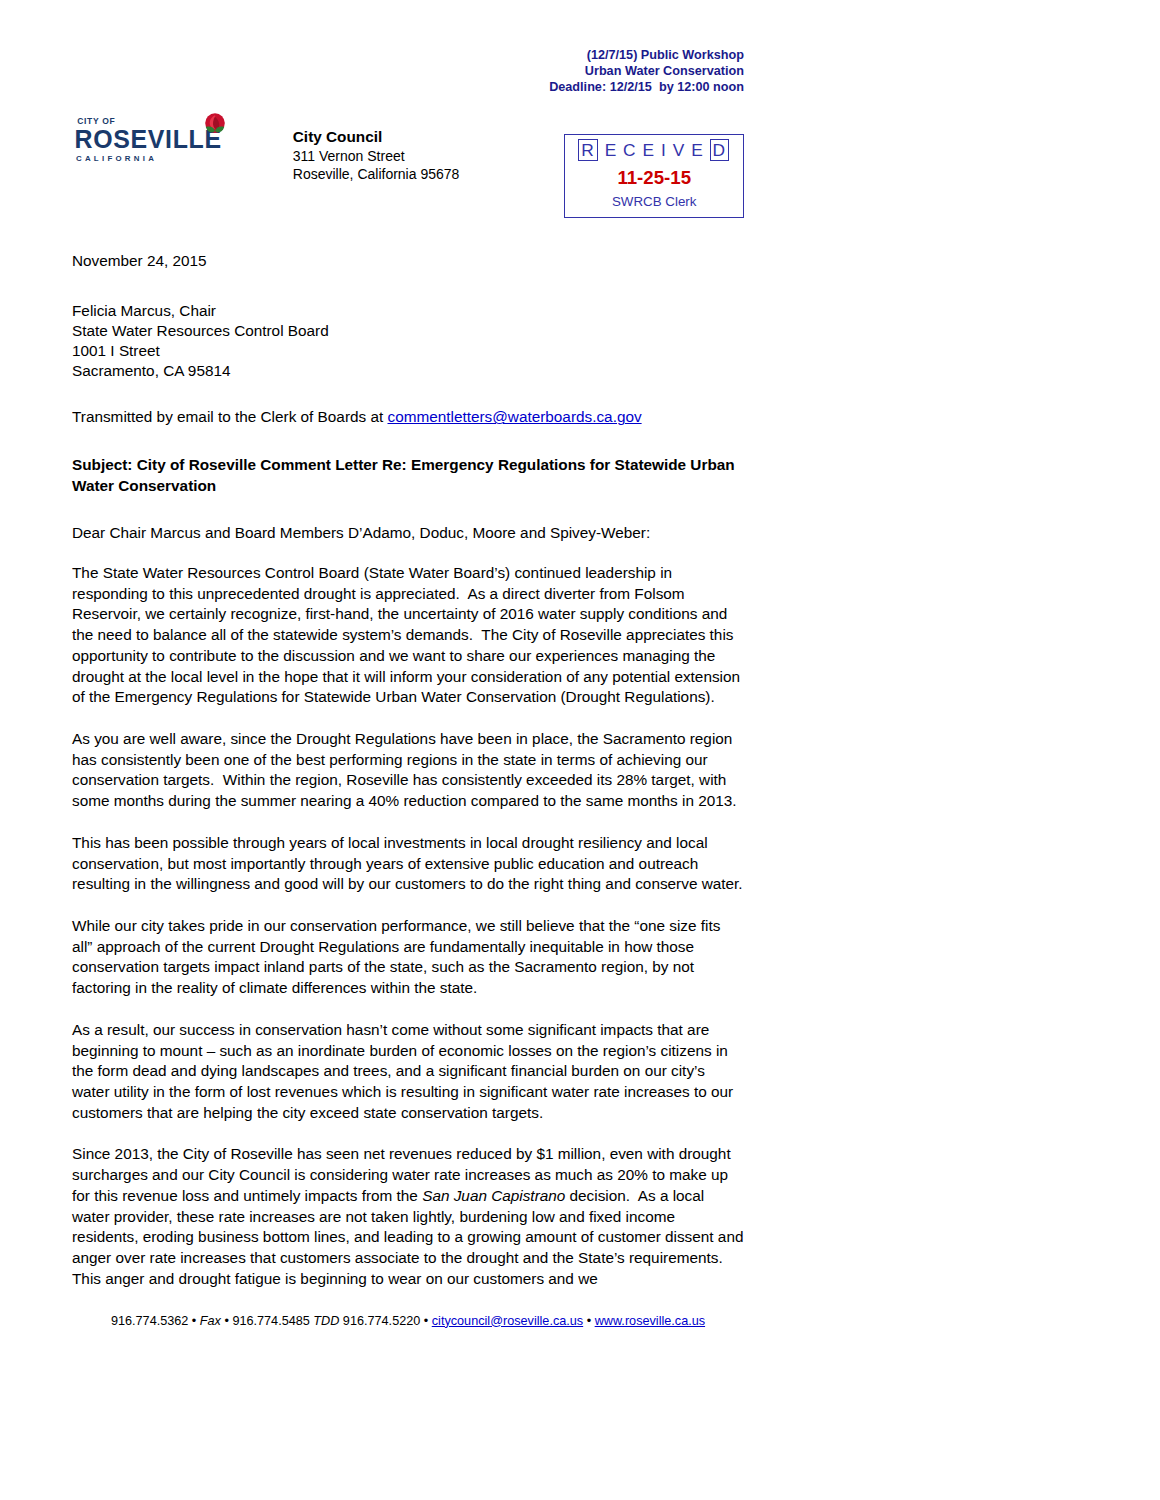(12/7/15) Public Workshop
Urban Water Conservation
Deadline: 12/2/15 by 12:00 noon
CITY OF ROSEVILLE CALIFORNIA
City Council
311 Vernon Street
Roseville, California 95678
R E C E I V E D
11-25-15
SWRCB Clerk
November 24, 2015
Felicia Marcus, Chair
State Water Resources Control Board
1001 I Street
Sacramento, CA 95814
Transmitted by email to the Clerk of Boards at commentletters@waterboards.ca.gov
Subject: City of Roseville Comment Letter Re: Emergency Regulations for Statewide Urban Water Conservation
Dear Chair Marcus and Board Members D’Adamo, Doduc, Moore and Spivey-Weber:
The State Water Resources Control Board (State Water Board’s) continued leadership in responding to this unprecedented drought is appreciated. As a direct diverter from Folsom Reservoir, we certainly recognize, first-hand, the uncertainty of 2016 water supply conditions and the need to balance all of the statewide system’s demands. The City of Roseville appreciates this opportunity to contribute to the discussion and we want to share our experiences managing the drought at the local level in the hope that it will inform your consideration of any potential extension of the Emergency Regulations for Statewide Urban Water Conservation (Drought Regulations).
As you are well aware, since the Drought Regulations have been in place, the Sacramento region has consistently been one of the best performing regions in the state in terms of achieving our conservation targets. Within the region, Roseville has consistently exceeded its 28% target, with some months during the summer nearing a 40% reduction compared to the same months in 2013.
This has been possible through years of local investments in local drought resiliency and local conservation, but most importantly through years of extensive public education and outreach resulting in the willingness and good will by our customers to do the right thing and conserve water.
While our city takes pride in our conservation performance, we still believe that the “one size fits all” approach of the current Drought Regulations are fundamentally inequitable in how those conservation targets impact inland parts of the state, such as the Sacramento region, by not factoring in the reality of climate differences within the state.
As a result, our success in conservation hasn’t come without some significant impacts that are beginning to mount – such as an inordinate burden of economic losses on the region’s citizens in the form dead and dying landscapes and trees, and a significant financial burden on our city’s water utility in the form of lost revenues which is resulting in significant water rate increases to our customers that are helping the city exceed state conservation targets.
Since 2013, the City of Roseville has seen net revenues reduced by $1 million, even with drought surcharges and our City Council is considering water rate increases as much as 20% to make up for this revenue loss and untimely impacts from the San Juan Capistrano decision. As a local water provider, these rate increases are not taken lightly, burdening low and fixed income residents, eroding business bottom lines, and leading to a growing amount of customer dissent and anger over rate increases that customers associate to the drought and the State’s requirements. This anger and drought fatigue is beginning to wear on our customers and we
916.774.5362 • Fax • 916.774.5485 TDD 916.774.5220 • citycouncil@roseville.ca.us • www.roseville.ca.us